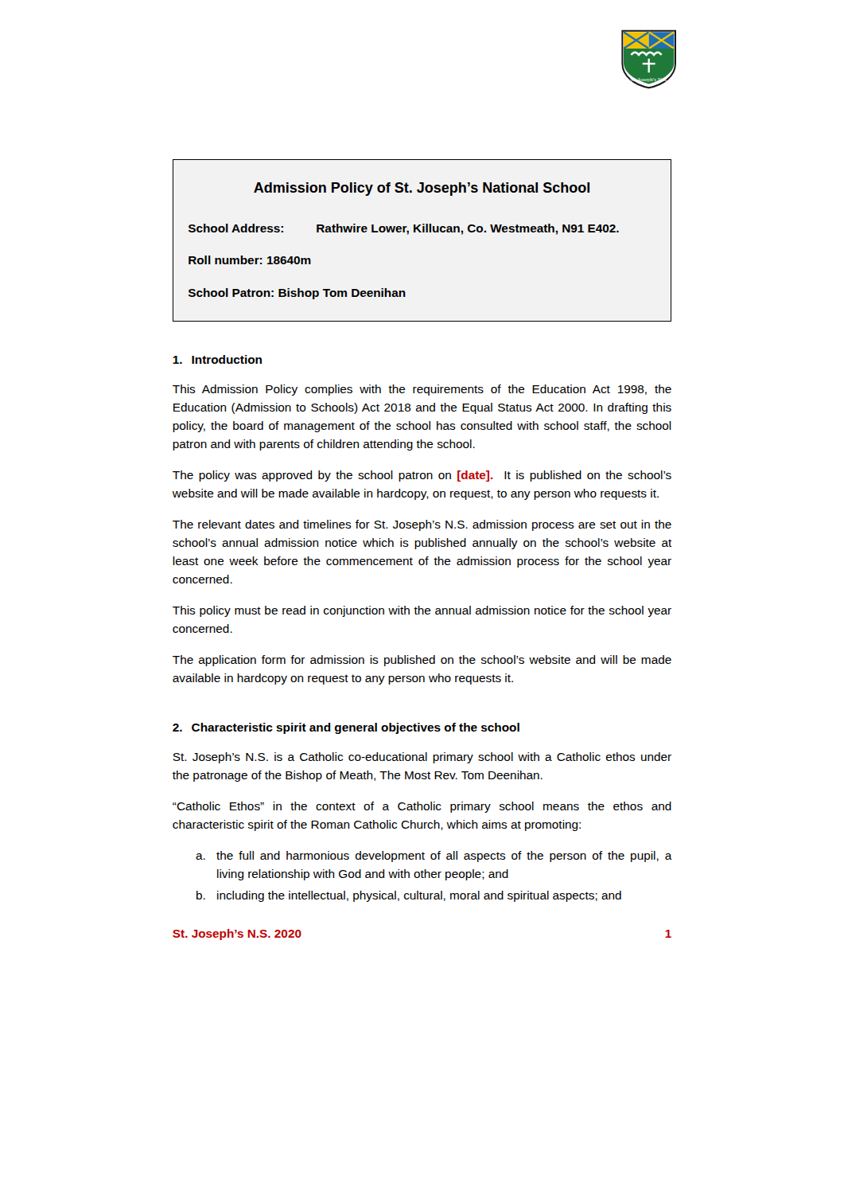St. Joseph's N.S.
Admission Policy of St. Joseph’s National School
School Address: Rathwire Lower, Killucan, Co. Westmeath, N91 E402.
Roll number: 18640m
School Patron: Bishop Tom Deenihan
1. Introduction
This Admission Policy complies with the requirements of the Education Act 1998, the Education (Admission to Schools) Act 2018 and the Equal Status Act 2000. In drafting this policy, the board of management of the school has consulted with school staff, the school patron and with parents of children attending the school.
The policy was approved by the school patron on [date]. It is published on the school’s website and will be made available in hardcopy, on request, to any person who requests it.
The relevant dates and timelines for St. Joseph’s N.S. admission process are set out in the school’s annual admission notice which is published annually on the school’s website at least one week before the commencement of the admission process for the school year concerned.
This policy must be read in conjunction with the annual admission notice for the school year concerned.
The application form for admission is published on the school’s website and will be made available in hardcopy on request to any person who requests it.
2. Characteristic spirit and general objectives of the school
St. Joseph’s N.S. is a Catholic co-educational primary school with a Catholic ethos under the patronage of the Bishop of Meath, The Most Rev. Tom Deenihan.
“Catholic Ethos” in the context of a Catholic primary school means the ethos and characteristic spirit of the Roman Catholic Church, which aims at promoting:
a. the full and harmonious development of all aspects of the person of the pupil, a living relationship with God and with other people; and
b. including the intellectual, physical, cultural, moral and spiritual aspects; and
St. Joseph’s N.S. 2020 1